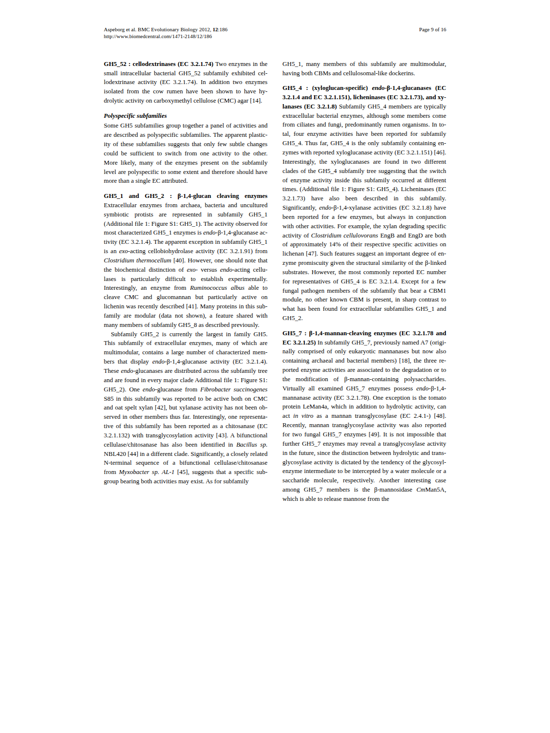Aspeborg et al. BMC Evolutionary Biology 2012, 12:186
http://www.biomedcentral.com/1471-2148/12/186
Page 9 of 16
GH5_52 : cellodextrinases (EC 3.2.1.74) Two enzymes in the small intracellular bacterial GH5_52 subfamily exhibited cellodextrinase activity (EC 3.2.1.74). In addition two enzymes isolated from the cow rumen have been shown to have hydrolytic activity on carboxymethyl cellulose (CMC) agar [14].
Polyspecific subfamilies
Some GH5 subfamilies group together a panel of activities and are described as polyspecific subfamilies. The apparent plasticity of these subfamilies suggests that only few subtle changes could be sufficient to switch from one activity to the other. More likely, many of the enzymes present on the subfamily level are polyspecific to some extent and therefore should have more than a single EC attributed.
GH5_1 and GH5_2 : β-1,4-glucan cleaving enzymes Extracellular enzymes from archaea, bacteria and uncultured symbiotic protists are represented in subfamily GH5_1 (Additional file 1: Figure S1: GH5_1). The activity observed for most characterized GH5_1 enzymes is endo-β-1,4-glucanase activity (EC 3.2.1.4). The apparent exception in subfamily GH5_1 is an exo-acting cellobiohydrolase activity (EC 3.2.1.91) from Clostridium thermocellum [40]. However, one should note that the biochemical distinction of exo- versus endo-acting cellulases is particularly difficult to establish experimentally. Interestingly, an enzyme from Ruminococcus albus able to cleave CMC and glucomannan but particularly active on lichenin was recently described [41]. Many proteins in this subfamily are modular (data not shown), a feature shared with many members of subfamily GH5_8 as described previously.
Subfamily GH5_2 is currently the largest in family GH5. This subfamily of extracellular enzymes, many of which are multimodular, contains a large number of characterized members that display endo-β-1,4-glucanase activity (EC 3.2.1.4). These endo-glucanases are distributed across the subfamily tree and are found in every major clade Additional file 1: Figure S1: GH5_2). One endo-glucanase from Fibrobacter succinogenes S85 in this subfamily was reported to be active both on CMC and oat spelt xylan [42], but xylanase activity has not been observed in other members thus far. Interestingly, one representative of this subfamily has been reported as a chitosanase (EC 3.2.1.132) with transglycosylation activity [43]. A bifunctional cellulase/chitosanase has also been identified in Bacillus sp. NBL420 [44] in a different clade. Significantly, a closely related N-terminal sequence of a bifunctional cellulase/chitosanase from Myxobacter sp. AL-1 [45], suggests that a specific subgroup bearing both activities may exist. As for subfamily
GH5_1, many members of this subfamily are multimodular, having both CBMs and cellulosomal-like dockerins.
GH5_4 : (xyloglucan-specific) endo-β-1,4-glucanases (EC 3.2.1.4 and EC 3.2.1.151), licheninases (EC 3.2.1.73), and xylanases (EC 3.2.1.8) Subfamily GH5_4 members are typically extracellular bacterial enzymes, although some members come from ciliates and fungi, predominantly rumen organisms. In total, four enzyme activities have been reported for subfamily GH5_4. Thus far, GH5_4 is the only subfamily containing enzymes with reported xyloglucanase activity (EC 3.2.1.151) [46]. Interestingly, the xyloglucanases are found in two different clades of the GH5_4 subfamily tree suggesting that the switch of enzyme activity inside this subfamily occurred at different times. (Additional file 1: Figure S1: GH5_4). Licheninases (EC 3.2.1.73) have also been described in this subfamily. Significantly, endo-β-1,4-xylanase activities (EC 3.2.1.8) have been reported for a few enzymes, but always in conjunction with other activities. For example, the xylan degrading specific activity of Clostridium cellulovorans EngB and EngD are both of approximately 14% of their respective specific activities on lichenan [47]. Such features suggest an important degree of enzyme promiscuity given the structural similarity of the β-linked substrates. However, the most commonly reported EC number for representatives of GH5_4 is EC 3.2.1.4. Except for a few fungal pathogen members of the subfamily that bear a CBM1 module, no other known CBM is present, in sharp contrast to what has been found for extracellular subfamilies GH5_1 and GH5_2.
GH5_7 : β-1,4-mannan-cleaving enzymes (EC 3.2.1.78 and EC 3.2.1.25) In subfamily GH5_7, previously named A7 (originally comprised of only eukaryotic mannanases but now also containing archaeal and bacterial members) [18], the three reported enzyme activities are associated to the degradation or to the modification of β-mannan-containing polysaccharides. Virtually all examined GH5_7 enzymes possess endo-β-1,4-mannanase activity (EC 3.2.1.78). One exception is the tomato protein LeMan4a, which in addition to hydrolytic activity, can act in vitro as a mannan transglycosylase (EC 2.4.1-) [48]. Recently, mannan transglycosylase activity was also reported for two fungal GH5_7 enzymes [49]. It is not impossible that further GH5_7 enzymes may reveal a transglycosylase activity in the future, since the distinction between hydrolytic and transglycosylase activity is dictated by the tendency of the glycosyl-enzyme intermediate to be intercepted by a water molecule or a saccharide molecule, respectively. Another interesting case among GH5_7 members is the β-mannosidase Cm Man5A, which is able to release mannose from the